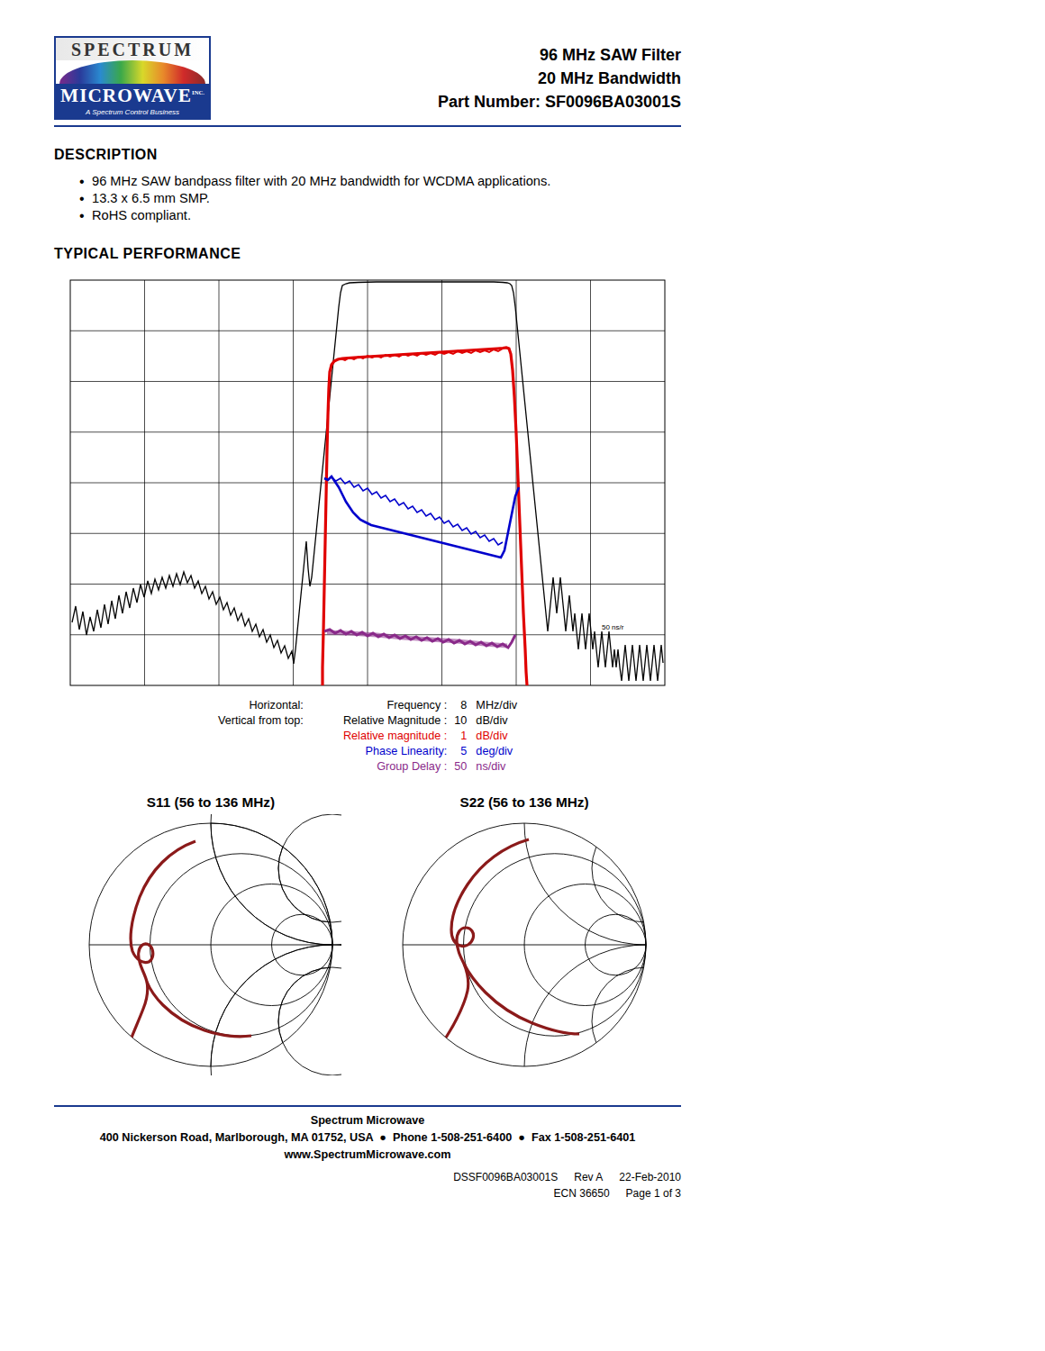SPECTRUM
MICROWAVEINC.
A Spectrum Control Business
96 MHz SAW Filter
20 MHz Bandwidth
Part Number: SF0096BA03001S
DESCRIPTION
96 MHz SAW bandpass filter with 20 MHz bandwidth for WCDMA applications.
13.3 x 6.5 mm SMP.
RoHS compliant.
TYPICAL PERFORMANCE
50 ns/r
| Horizontal: | Frequency : | 8 | MHz/div |
| Vertical from top: | Relative Magnitude : | 10 | dB/div |
| | Relative magnitude : | 1 | dB/div |
| | Phase Linearity: | 5 | deg/div |
| | Group Delay : | 50 | ns/div |
S11 (56 to 136 MHz)
S22 (56 to 136 MHz)
Spectrum Microwave
400 Nickerson Road, Marlborough, MA 01752, USA ● Phone 1-508-251-6400 ● Fax 1-508-251-6401
www.SpectrumMicrowave.com
DSSF0096BA03001S Rev A 22-Feb-2010
ECN 36650 Page 1 of 3